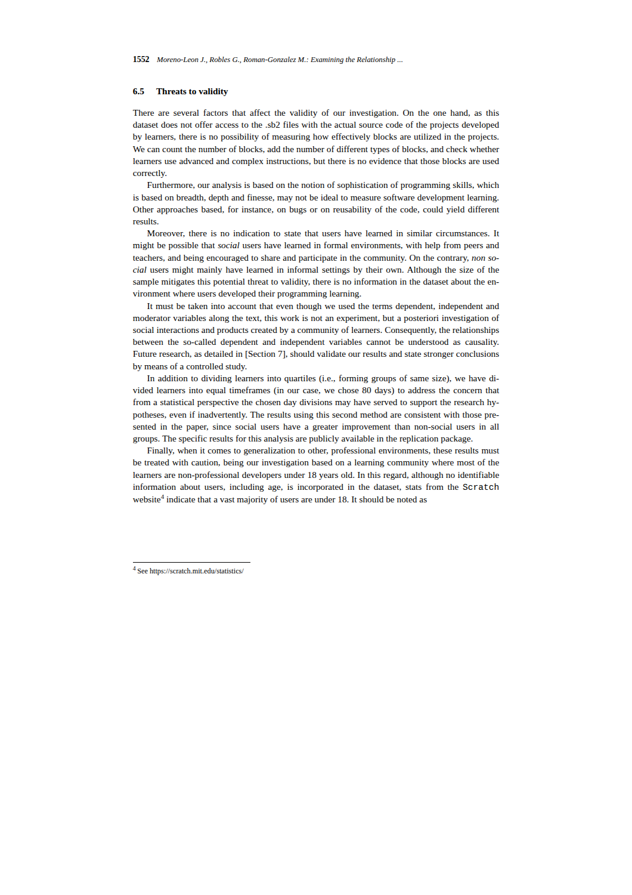1552 Moreno-Leon J., Robles G., Roman-Gonzalez M.: Examining the Relationship ...
6.5 Threats to validity
There are several factors that affect the validity of our investigation. On the one hand, as this dataset does not offer access to the .sb2 files with the actual source code of the projects developed by learners, there is no possibility of measuring how effectively blocks are utilized in the projects. We can count the number of blocks, add the number of different types of blocks, and check whether learners use advanced and complex instructions, but there is no evidence that those blocks are used correctly.
Furthermore, our analysis is based on the notion of sophistication of programming skills, which is based on breadth, depth and finesse, may not be ideal to measure software development learning. Other approaches based, for instance, on bugs or on reusability of the code, could yield different results.
Moreover, there is no indication to state that users have learned in similar circumstances. It might be possible that social users have learned in formal environments, with help from peers and teachers, and being encouraged to share and participate in the community. On the contrary, non social users might mainly have learned in informal settings by their own. Although the size of the sample mitigates this potential threat to validity, there is no information in the dataset about the environment where users developed their programming learning.
It must be taken into account that even though we used the terms dependent, independent and moderator variables along the text, this work is not an experiment, but a posteriori investigation of social interactions and products created by a community of learners. Consequently, the relationships between the so-called dependent and independent variables cannot be understood as causality. Future research, as detailed in [Section 7], should validate our results and state stronger conclusions by means of a controlled study.
In addition to dividing learners into quartiles (i.e., forming groups of same size), we have divided learners into equal timeframes (in our case, we chose 80 days) to address the concern that from a statistical perspective the chosen day divisions may have served to support the research hypotheses, even if inadvertently. The results using this second method are consistent with those presented in the paper, since social users have a greater improvement than non-social users in all groups. The specific results for this analysis are publicly available in the replication package.
Finally, when it comes to generalization to other, professional environments, these results must be treated with caution, being our investigation based on a learning community where most of the learners are non-professional developers under 18 years old. In this regard, although no identifiable information about users, including age, is incorporated in the dataset, stats from the Scratch website4 indicate that a vast majority of users are under 18. It should be noted as
4See https://scratch.mit.edu/statistics/